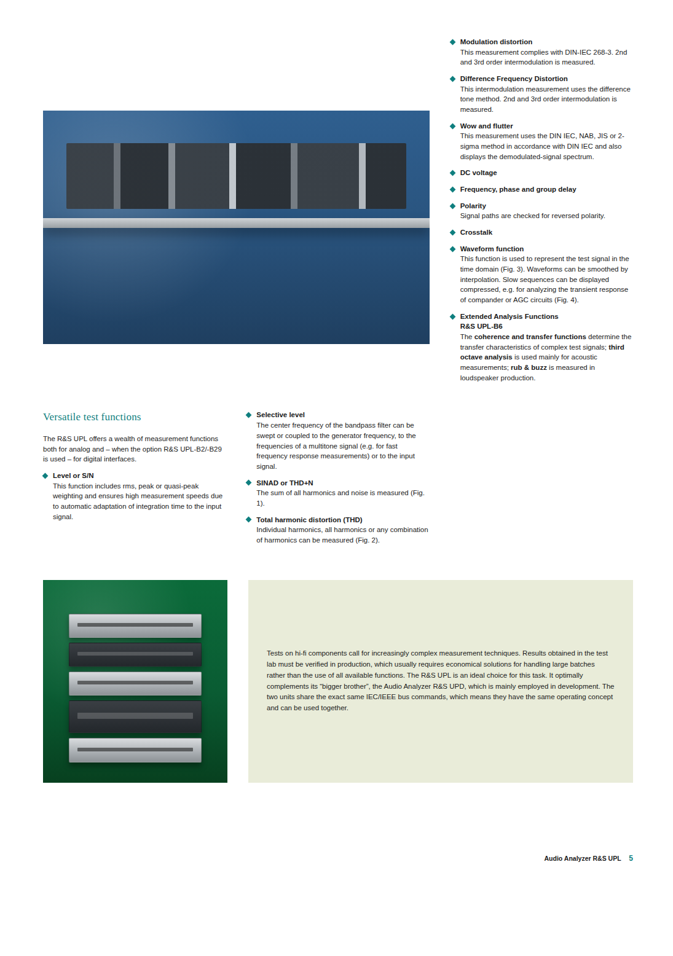Modulation distortion
This measurement complies with DIN-IEC 268-3. 2nd and 3rd order intermodulation is measured.
Difference Frequency Distortion
This intermodulation measurement uses the difference tone method. 2nd and 3rd order intermodulation is measured.
Wow and flutter
This measurement uses the DIN IEC, NAB, JIS or 2-sigma method in accordance with DIN IEC and also displays the demodulated-signal spectrum.
DC voltage
Frequency, phase and group delay
Polarity
Signal paths are checked for reversed polarity.
Crosstalk
Waveform function
This function is used to represent the test signal in the time domain (Fig. 3). Waveforms can be smoothed by interpolation. Slow sequences can be displayed compressed, e.g. for analyzing the transient response of compander or AGC circuits (Fig. 4).
Extended Analysis Functions
R&S UPL-B6
The coherence and transfer functions determine the transfer characteristics of complex test signals; third octave analysis is used mainly for acoustic measurements; rub & buzz is measured in loudspeaker production.
Versatile test functions
The R&S UPL offers a wealth of measurement functions both for analog and – when the option R&S UPL-B2/-B29 is used – for digital interfaces.
Level or S/N
This function includes rms, peak or quasi-peak weighting and ensures high measurement speeds due to automatic adaptation of integration time to the input signal.
Selective level
The center frequency of the bandpass filter can be swept or coupled to the generator frequency, to the frequencies of a multitone signal (e.g. for fast frequency response measurements) or to the input signal.
SINAD or THD+N
The sum of all harmonics and noise is measured (Fig. 1).
Total harmonic distortion (THD)
Individual harmonics, all harmonics or any combination of harmonics can be measured (Fig. 2).
Tests on hi-fi components call for increasingly complex measurement techniques. Results obtained in the test lab must be verified in production, which usually requires economical solutions for handling large batches rather than the use of all available functions. The R&S UPL is an ideal choice for this task. It optimally complements its “bigger brother”, the Audio Analyzer R&S UPD, which is mainly employed in development. The two units share the exact same IEC/IEEE bus commands, which means they have the same operating concept and can be used together.
Audio Analyzer R&S UPL 5